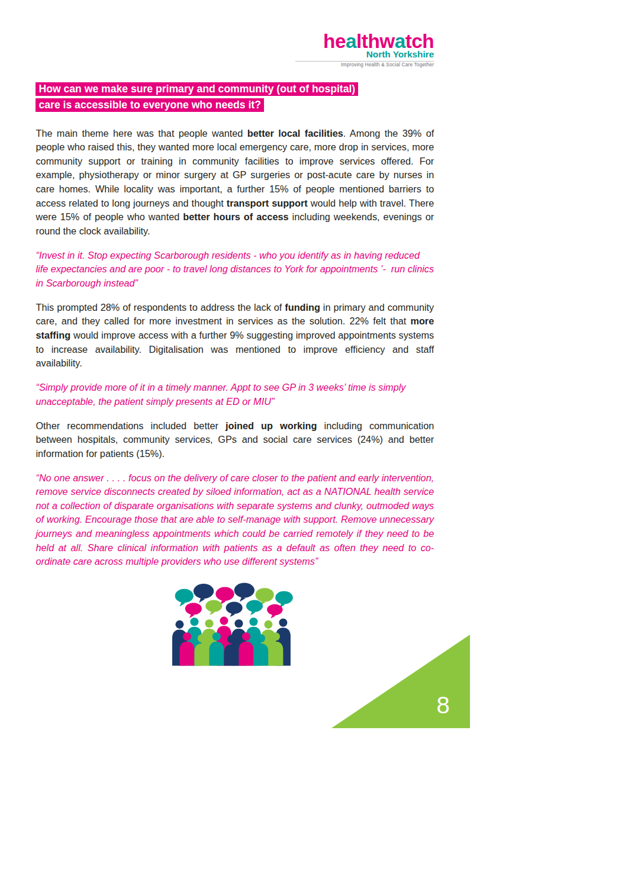healthwatch North Yorkshire Improving Health & Social Care Together
How can we make sure primary and community (out of hospital)
care is accessible to everyone who needs it?
The main theme here was that people wanted better local facilities. Among the 39% of people who raised this, they wanted more local emergency care, more drop in services, more community support or training in community facilities to improve services offered. For example, physiotherapy or minor surgery at GP surgeries or post-acute care by nurses in care homes. While locality was important, a further 15% of people mentioned barriers to access related to long journeys and thought transport support would help with travel. There were 15% of people who wanted better hours of access including weekends, evenings or round the clock availability.
“Invest in it. Stop expecting Scarborough residents - who you identify as in having reduced life expectancies and are poor - to travel long distances to York for appointments ’- run clinics in Scarborough instead”
This prompted 28% of respondents to address the lack of funding in primary and community care, and they called for more investment in services as the solution. 22% felt that more staffing would improve access with a further 9% suggesting improved appointments systems to increase availability. Digitalisation was mentioned to improve efficiency and staff availability.
“Simply provide more of it in a timely manner. Appt to see GP in 3 weeks’ time is simply unacceptable, the patient simply presents at ED or MIU”
Other recommendations included better joined up working including communication between hospitals, community services, GPs and social care services (24%) and better information for patients (15%).
“No one answer . . . . focus on the delivery of care closer to the patient and early intervention, remove service disconnects created by siloed information, act as a NATIONAL health service not a collection of disparate organisations with separate systems and clunky, outmoded ways of working. Encourage those that are able to self-manage with support. Remove unnecessary journeys and meaningless appointments which could be carried remotely if they need to be held at all. Share clinical information with patients as a default as often they need to co-ordinate care across multiple providers who use different systems”
8